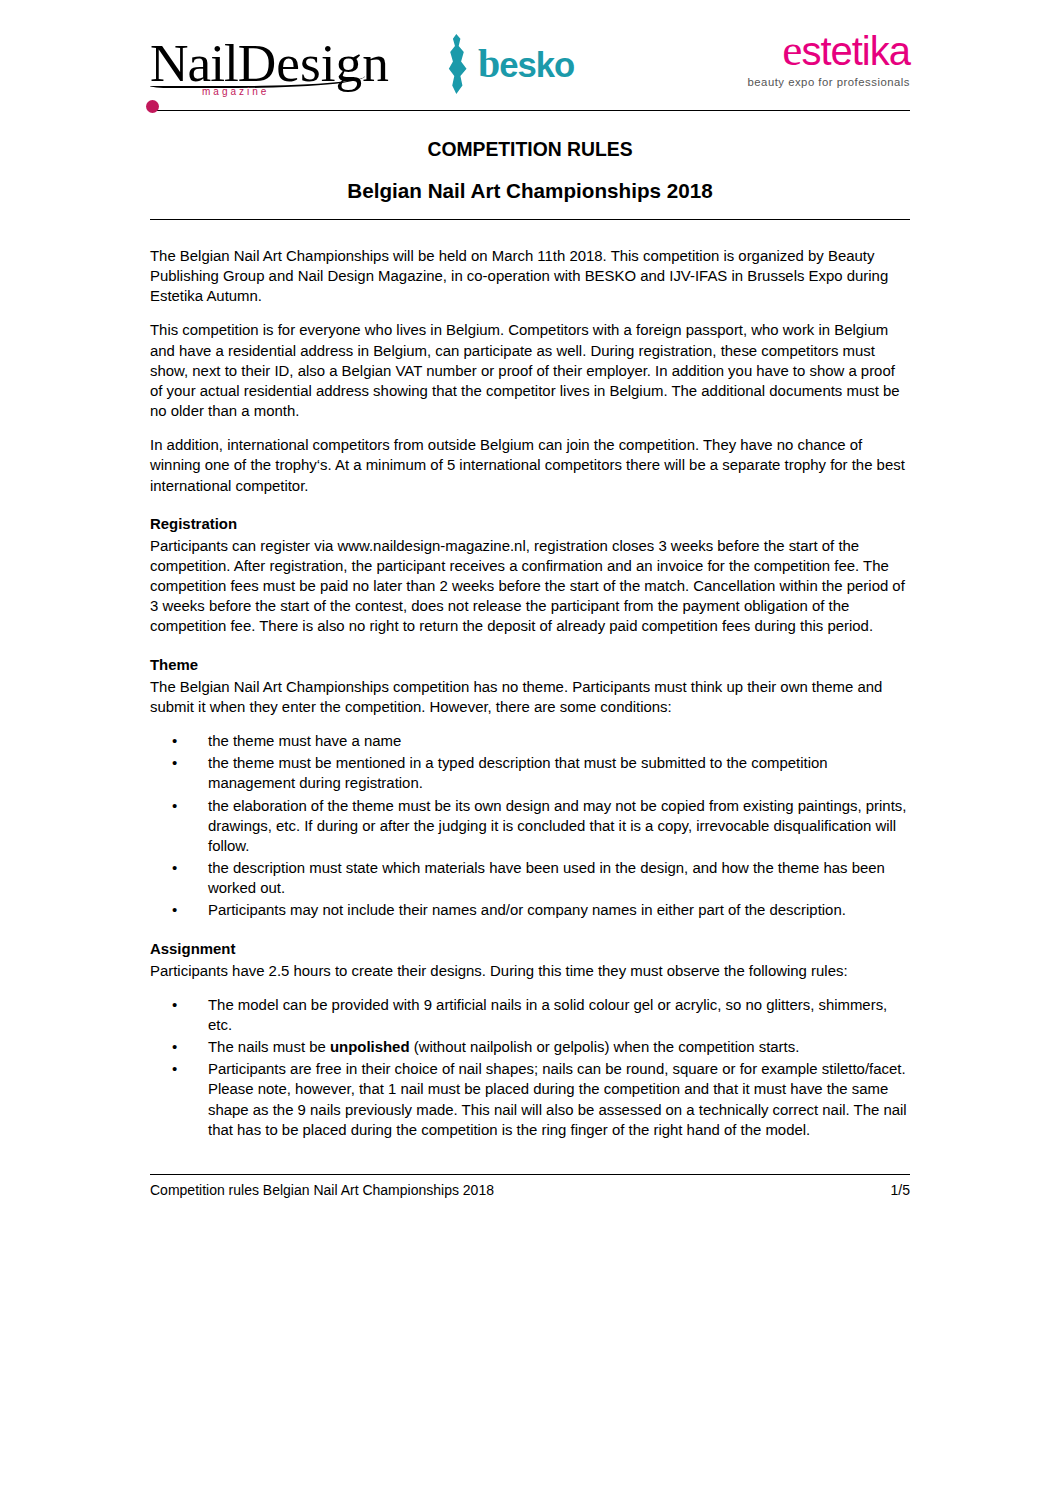Nail Design magazine
besko
estetika
beauty expo for professionals
COMPETITION RULES
Belgian Nail Art Championships 2018
The Belgian Nail Art Championships will be held on March 11th 2018. This competition is organized by Beauty Publishing Group and Nail Design Magazine, in co-operation with BESKO and IJV-IFAS in Brussels Expo during Estetika Autumn.
This competition is for everyone who lives in Belgium. Competitors with a foreign passport, who work in Belgium and have a residential address in Belgium, can participate as well. During registration, these competitors must show, next to their ID, also a Belgian VAT number or proof of their employer. In addition you have to show a proof of your actual residential address showing that the competitor lives in Belgium. The additional documents must be no older than a month.
In addition, international competitors from outside Belgium can join the competition. They have no chance of winning one of the trophy‘s. At a minimum of 5 international competitors there will be a separate trophy for the best international competitor.
Registration
Participants can register via www.naildesign-magazine.nl, registration closes 3 weeks before the start of the competition. After registration, the participant receives a confirmation and an invoice for the competition fee. The competition fees must be paid no later than 2 weeks before the start of the match. Cancellation within the period of 3 weeks before the start of the contest, does not release the participant from the payment obligation of the competition fee. There is also no right to return the deposit of already paid competition fees during this period.
Theme
The Belgian Nail Art Championships competition has no theme. Participants must think up their own theme and submit it when they enter the competition. However, there are some conditions:
the theme must have a name
the theme must be mentioned in a typed description that must be submitted to the competition management during registration.
the elaboration of the theme must be its own design and may not be copied from existing paintings, prints, drawings, etc. If during or after the judging it is concluded that it is a copy, irrevocable disqualification will follow.
the description must state which materials have been used in the design, and how the theme has been worked out.
Participants may not include their names and/or company names in either part of the description.
Assignment
Participants have 2.5 hours to create their designs. During this time they must observe the following rules:
The model can be provided with 9 artificial nails in a solid colour gel or acrylic, so no glitters, shimmers, etc.
The nails must be unpolished (without nailpolish or gelpolis) when the competition starts.
Participants are free in their choice of nail shapes; nails can be round, square or for example stiletto/facet. Please note, however, that 1 nail must be placed during the competition and that it must have the same shape as the 9 nails previously made. This nail will also be assessed on a technically correct nail. The nail that has to be placed during the competition is the ring finger of the right hand of the model.
Competition rules Belgian Nail Art Championships 2018 1/5